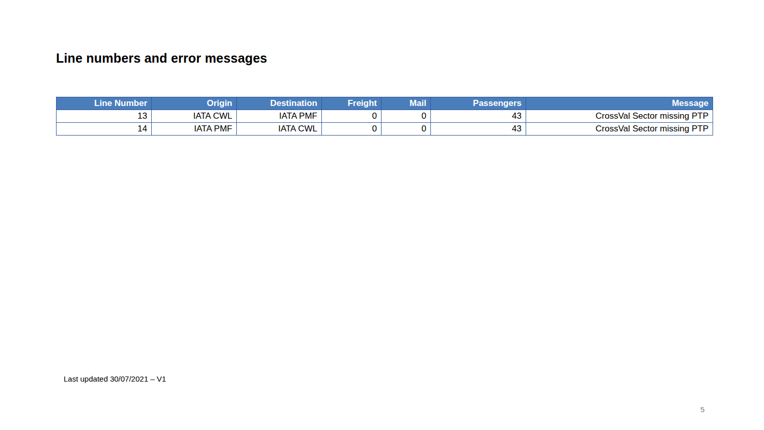Line numbers and error messages
| Line Number | Origin | Destination | Freight | Mail | Passengers | Message |
| --- | --- | --- | --- | --- | --- | --- |
| 13 | IATA CWL | IATA PMF | 0 | 0 | 43 | CrossVal Sector missing PTP |
| 14 | IATA PMF | IATA CWL | 0 | 0 | 43 | CrossVal Sector missing PTP |
Last updated 30/07/2021 – V1
5